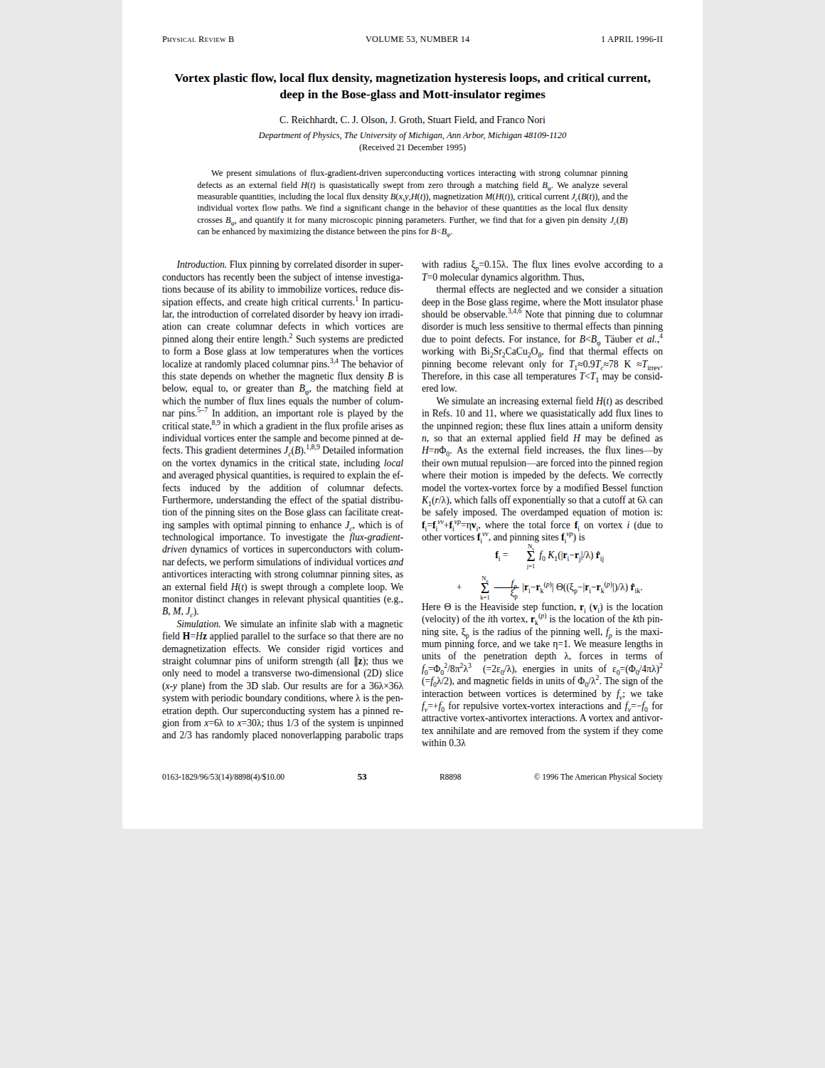Physical Review B VOLUME 53, NUMBER 14 1 APRIL 1996-II
Vortex plastic flow, local flux density, magnetization hysteresis loops, and critical current,
deep in the Bose-glass and Mott-insulator regimes
C. Reichhardt, C. J. Olson, J. Groth, Stuart Field, and Franco Nori
Department of Physics, The University of Michigan, Ann Arbor, Michigan 48109-1120
(Received 21 December 1995)
We present simulations of flux-gradient-driven superconducting vortices interacting with strong columnar pinning defects as an external field H(t) is quasistatically swept from zero through a matching field Bφ. We analyze several measurable quantities, including the local flux density B(x,y,H(t)), magnetization M(H(t)), critical current Jc(B(t)), and the individual vortex flow paths. We find a significant change in the behavior of these quantities as the local flux density crosses Bφ, and quantify it for many microscopic pinning parameters. Further, we find that for a given pin density Jc(B) can be enhanced by maximizing the distance between the pins for B<Bφ.
Introduction. Flux pinning by correlated disorder in superconductors has recently been the subject of intense investigations because of its ability to immobilize vortices, reduce dissipation effects, and create high critical currents.1 In particular, the introduction of correlated disorder by heavy ion irradiation can create columnar defects in which vortices are pinned along their entire length.2 Such systems are predicted to form a Bose glass at low temperatures when the vortices localize at randomly placed columnar pins.3,4 The behavior of this state depends on whether the magnetic flux density B is below, equal to, or greater than Bφ, the matching field at which the number of flux lines equals the number of columnar pins.5–7 In addition, an important role is played by the critical state,8,9 in which a gradient in the flux profile arises as individual vortices enter the sample and become pinned at defects. This gradient determines Jc(B).1,8,9 Detailed information on the vortex dynamics in the critical state, including local and averaged physical quantities, is required to explain the effects induced by the addition of columnar defects. Furthermore, understanding the effect of the spatial distribution of the pinning sites on the Bose glass can facilitate creating samples with optimal pinning to enhance Jc, which is of technological importance. To investigate the flux-gradient-driven dynamics of vortices in superconductors with columnar defects, we perform simulations of individual vortices and antivortices interacting with strong columnar pinning sites, as an external field H(t) is swept through a complete loop. We monitor distinct changes in relevant physical quantities (e.g., B, M, Jc).
Simulation. We simulate an infinite slab with a magnetic field H=Hz applied parallel to the surface so that there are no demagnetization effects. We consider rigid vortices and straight columnar pins of uniform strength (all ∥z); thus we only need to model a transverse two-dimensional (2D) slice (x-y plane) from the 3D slab. Our results are for a 36λ×36λ system with periodic boundary conditions, where λ is the penetration depth. Our superconducting system has a pinned region from x=6λ to x=30λ; thus 1/3 of the system is unpinned and 2/3 has randomly placed nonoverlapping parabolic traps with radius ξp=0.15λ. The flux lines evolve according to a T=0 molecular dynamics algorithm. Thus,
thermal effects are neglected and we consider a situation deep in the Bose glass regime, where the Mott insulator phase should be observable.3,4,6 Note that pinning due to columnar disorder is much less sensitive to thermal effects than pinning due to point defects. For instance, for B<Bφ Täuber et al.,4 working with Bi2Sr2CaCu2O8, find that thermal effects on pinning become relevant only for T1≈0.9Tc≈78 K ≈Tirrev. Therefore, in this case all temperatures T<T1 may be considered low.
We simulate an increasing external field H(t) as described in Refs. 10 and 11, where we quasistatically add flux lines to the unpinned region; these flux lines attain a uniform density n, so that an external applied field H may be defined as H=n Φ0. As the external field increases, the flux lines—by their own mutual repulsion—are forced into the pinned region where their motion is impeded by the defects. We correctly model the vortex-vortex force by a modified Bessel function K1(r/λ), which falls off exponentially so that a cutoff at 6λ can be safely imposed. The overdamped equation of motion is: fi=fivv+fivp=ηvi, where the total force fi on vortex i (due to other vortices fivv, and pinning sites fivp) is
fi = Nv Σj=1 f0 K1(|ri−rj|/λ) r̂ij + Np Σk=1 fp ξp |ri−rk(p)| Θ((ξp−|ri−rk(p)|)/λ) r̂ik.
Here Θ is the Heaviside step function, ri (vi) is the location (velocity) of the ith vortex, rk(p) is the location of the kth pinning site, ξp is the radius of the pinning well, fp is the maximum pinning force, and we take η=1. We measure lengths in units of the penetration depth λ, forces in terms of f0=Φ02/8π2λ3 (=2ε0/λ), energies in units of ε0=(Φ0/4πλ)2 (=f0λ/2), and magnetic fields in units of Φ0/λ2. The sign of the interaction between vortices is determined by fv; we take fv=+f0 for repulsive vortex-vortex interactions and fv=−f0 for attractive vortex-antivortex interactions. A vortex and antivortex annihilate and are removed from the system if they come within 0.3λ
0163-1829/96/53(14)/8898(4)/$10.00 53 R8898 © 1996 The American Physical Society